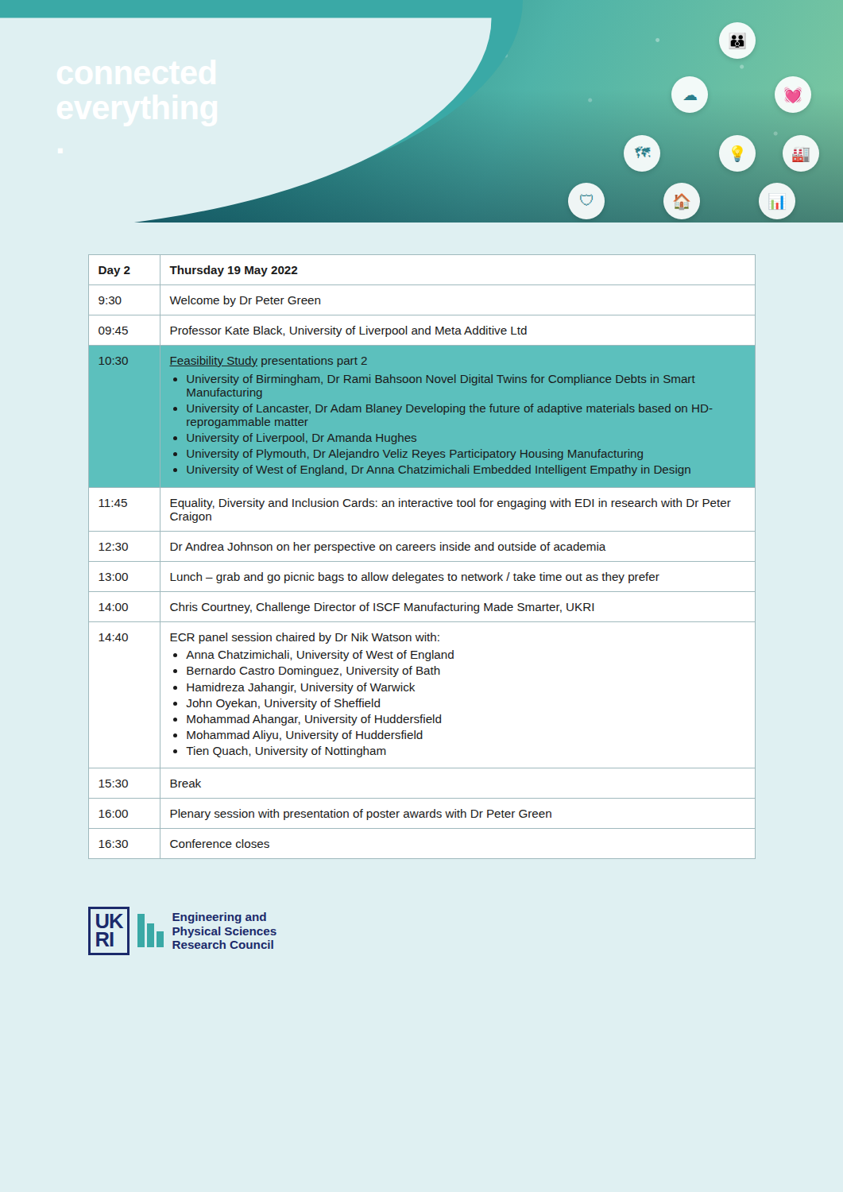connected everything.
👪 ☁ 💓 🗺 💡 🏭 🛡 🏠 📊
| Day 2 | Thursday 19 May 2022 |
| --- | --- |
| 9:30 | Welcome by Dr Peter Green |
| 09:45 | Professor Kate Black, University of Liverpool and Meta Additive Ltd |
| 10:30 | Feasibility Study presentations part 2 University of Birmingham, Dr Rami Bahsoon Novel Digital Twins for Compliance Debts in Smart Manufacturing University of Lancaster, Dr Adam Blaney Developing the future of adaptive materials based on HD-reprogammable matter University of Liverpool, Dr Amanda Hughes University of Plymouth, Dr Alejandro Veliz Reyes Participatory Housing Manufacturing University of West of England, Dr Anna Chatzimichali Embedded Intelligent Empathy in Design |
| 11:45 | Equality, Diversity and Inclusion Cards: an interactive tool for engaging with EDI in research with Dr Peter Craigon |
| 12:30 | Dr Andrea Johnson on her perspective on careers inside and outside of academia |
| 13:00 | Lunch – grab and go picnic bags to allow delegates to network / take time out as they prefer |
| 14:00 | Chris Courtney, Challenge Director of ISCF Manufacturing Made Smarter, UKRI |
| 14:40 | ECR panel session chaired by Dr Nik Watson with: Anna Chatzimichali, University of West of England Bernardo Castro Dominguez, University of Bath Hamidreza Jahangir, University of Warwick John Oyekan, University of Sheffield Mohammad Ahangar, University of Huddersfield Mohammad Aliyu, University of Huddersfield Tien Quach, University of Nottingham |
| 15:30 | Break |
| 16:00 | Plenary session with presentation of poster awards with Dr Peter Green |
| 16:30 | Conference closes |
UK
RI
Engineering and
Physical Sciences
Research Council